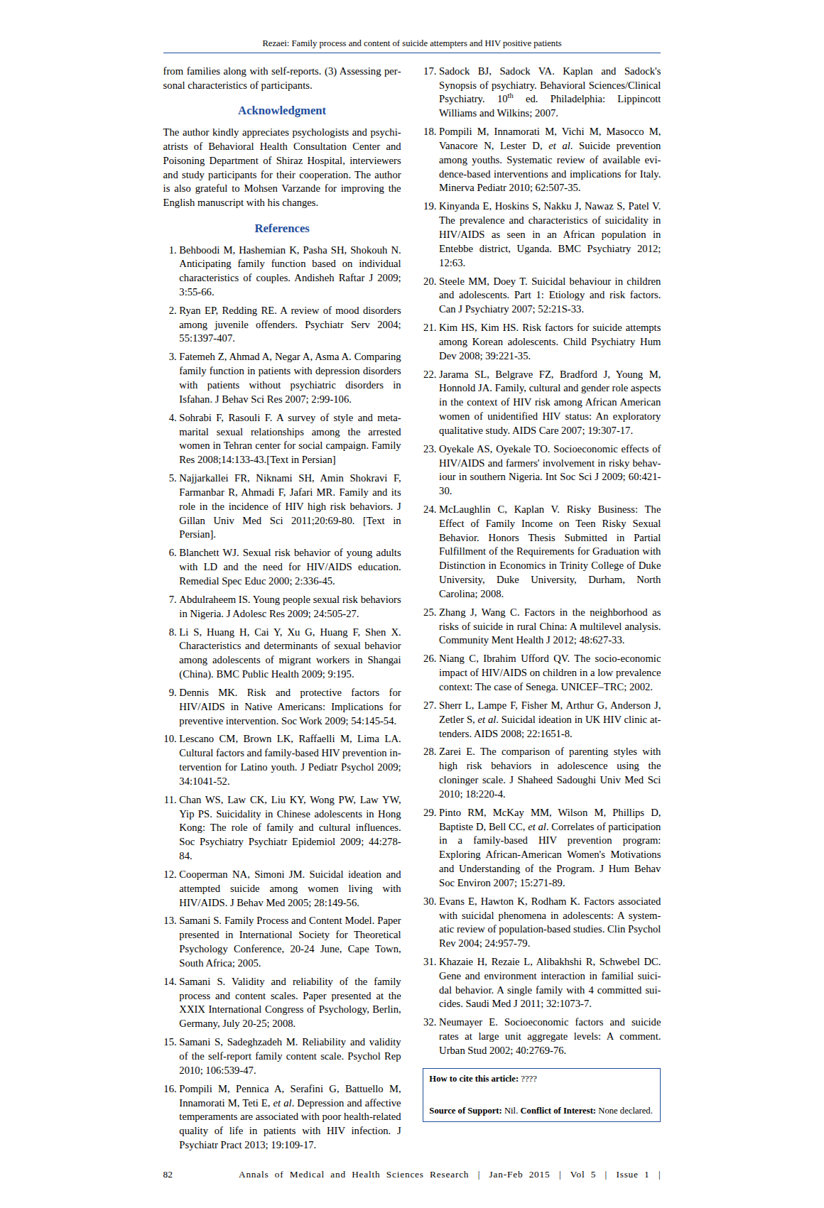Rezaei: Family process and content of suicide attempters and HIV positive patients
from families along with self-reports. (3) Assessing personal characteristics of participants.
Acknowledgment
The author kindly appreciates psychologists and psychiatrists of Behavioral Health Consultation Center and Poisoning Department of Shiraz Hospital, interviewers and study participants for their cooperation. The author is also grateful to Mohsen Varzande for improving the English manuscript with his changes.
References
Behboodi M, Hashemian K, Pasha SH, Shokouh N. Anticipating family function based on individual characteristics of couples. Andisheh Raftar J 2009; 3:55-66.
Ryan EP, Redding RE. A review of mood disorders among juvenile offenders. Psychiatr Serv 2004; 55:1397-407.
Fatemeh Z, Ahmad A, Negar A, Asma A. Comparing family function in patients with depression disorders with patients without psychiatric disorders in Isfahan. J Behav Sci Res 2007; 2:99-106.
Sohrabi F, Rasouli F. A survey of style and meta-marital sexual relationships among the arrested women in Tehran center for social campaign. Family Res 2008;14:133-43.[Text in Persian]
Najjarkallei FR, Niknami SH, Amin Shokravi F, Farmanbar R, Ahmadi F, Jafari MR. Family and its role in the incidence of HIV high risk behaviors. J Gillan Univ Med Sci 2011;20:69-80. [Text in Persian].
Blanchett WJ. Sexual risk behavior of young adults with LD and the need for HIV/AIDS education. Remedial Spec Educ 2000; 2:336-45.
Abdulraheem IS. Young people sexual risk behaviors in Nigeria. J Adolesc Res 2009; 24:505-27.
Li S, Huang H, Cai Y, Xu G, Huang F, Shen X. Characteristics and determinants of sexual behavior among adolescents of migrant workers in Shangai (China). BMC Public Health 2009; 9:195.
Dennis MK. Risk and protective factors for HIV/AIDS in Native Americans: Implications for preventive intervention. Soc Work 2009; 54:145-54.
Lescano CM, Brown LK, Raffaelli M, Lima LA. Cultural factors and family-based HIV prevention intervention for Latino youth. J Pediatr Psychol 2009; 34:1041-52.
Chan WS, Law CK, Liu KY, Wong PW, Law YW, Yip PS. Suicidality in Chinese adolescents in Hong Kong: The role of family and cultural influences. Soc Psychiatry Psychiatr Epidemiol 2009; 44:278-84.
Cooperman NA, Simoni JM. Suicidal ideation and attempted suicide among women living with HIV/AIDS. J Behav Med 2005; 28:149-56.
Samani S. Family Process and Content Model. Paper presented in International Society for Theoretical Psychology Conference, 20-24 June, Cape Town, South Africa; 2005.
Samani S. Validity and reliability of the family process and content scales. Paper presented at the XXIX International Congress of Psychology, Berlin, Germany, July 20-25; 2008.
Samani S, Sadeghzadeh M. Reliability and validity of the self-report family content scale. Psychol Rep 2010; 106:539-47.
Pompili M, Pennica A, Serafini G, Battuello M, Innamorati M, Teti E, et al. Depression and affective temperaments are associated with poor health-related quality of life in patients with HIV infection. J Psychiatr Pract 2013; 19:109-17.
Sadock BJ, Sadock VA. Kaplan and Sadock's Synopsis of psychiatry. Behavioral Sciences/Clinical Psychiatry. 10th ed. Philadelphia: Lippincott Williams and Wilkins; 2007.
Pompili M, Innamorati M, Vichi M, Masocco M, Vanacore N, Lester D, et al. Suicide prevention among youths. Systematic review of available evidence-based interventions and implications for Italy. Minerva Pediatr 2010; 62:507-35.
Kinyanda E, Hoskins S, Nakku J, Nawaz S, Patel V. The prevalence and characteristics of suicidality in HIV/AIDS as seen in an African population in Entebbe district, Uganda. BMC Psychiatry 2012; 12:63.
Steele MM, Doey T. Suicidal behaviour in children and adolescents. Part 1: Etiology and risk factors. Can J Psychiatry 2007; 52:21S-33.
Kim HS, Kim HS. Risk factors for suicide attempts among Korean adolescents. Child Psychiatry Hum Dev 2008; 39:221-35.
Jarama SL, Belgrave FZ, Bradford J, Young M, Honnold JA. Family, cultural and gender role aspects in the context of HIV risk among African American women of unidentified HIV status: An exploratory qualitative study. AIDS Care 2007; 19:307-17.
Oyekale AS, Oyekale TO. Socioeconomic effects of HIV/AIDS and farmers' involvement in risky behaviour in southern Nigeria. Int Soc Sci J 2009; 60:421-30.
McLaughlin C, Kaplan V. Risky Business: The Effect of Family Income on Teen Risky Sexual Behavior. Honors Thesis Submitted in Partial Fulfillment of the Requirements for Graduation with Distinction in Economics in Trinity College of Duke University, Duke University, Durham, North Carolina; 2008.
Zhang J, Wang C. Factors in the neighborhood as risks of suicide in rural China: A multilevel analysis. Community Ment Health J 2012; 48:627-33.
Niang C, Ibrahim Ufford QV. The socio-economic impact of HIV/AIDS on children in a low prevalence context: The case of Senega. UNICEF–TRC; 2002.
Sherr L, Lampe F, Fisher M, Arthur G, Anderson J, Zetler S, et al. Suicidal ideation in UK HIV clinic attenders. AIDS 2008; 22:1651-8.
Zarei E. The comparison of parenting styles with high risk behaviors in adolescence using the cloninger scale. J Shaheed Sadoughi Univ Med Sci 2010; 18:220-4.
Pinto RM, McKay MM, Wilson M, Phillips D, Baptiste D, Bell CC, et al. Correlates of participation in a family-based HIV prevention program: Exploring African-American Women's Motivations and Understanding of the Program. J Hum Behav Soc Environ 2007; 15:271-89.
Evans E, Hawton K, Rodham K. Factors associated with suicidal phenomena in adolescents: A systematic review of population-based studies. Clin Psychol Rev 2004; 24:957-79.
Khazaie H, Rezaie L, Alibakhshi R, Schwebel DC. Gene and environment interaction in familial suicidal behavior. A single family with 4 committed suicides. Saudi Med J 2011; 32:1073-7.
Neumayer E. Socioeconomic factors and suicide rates at large unit aggregate levels: A comment. Urban Stud 2002; 40:2769-76.
How to cite this article: ????
Source of Support: Nil. Conflict of Interest: None declared.
82
Annals of Medical and Health Sciences Research | Jan-Feb 2015 | Vol 5 | Issue 1 |